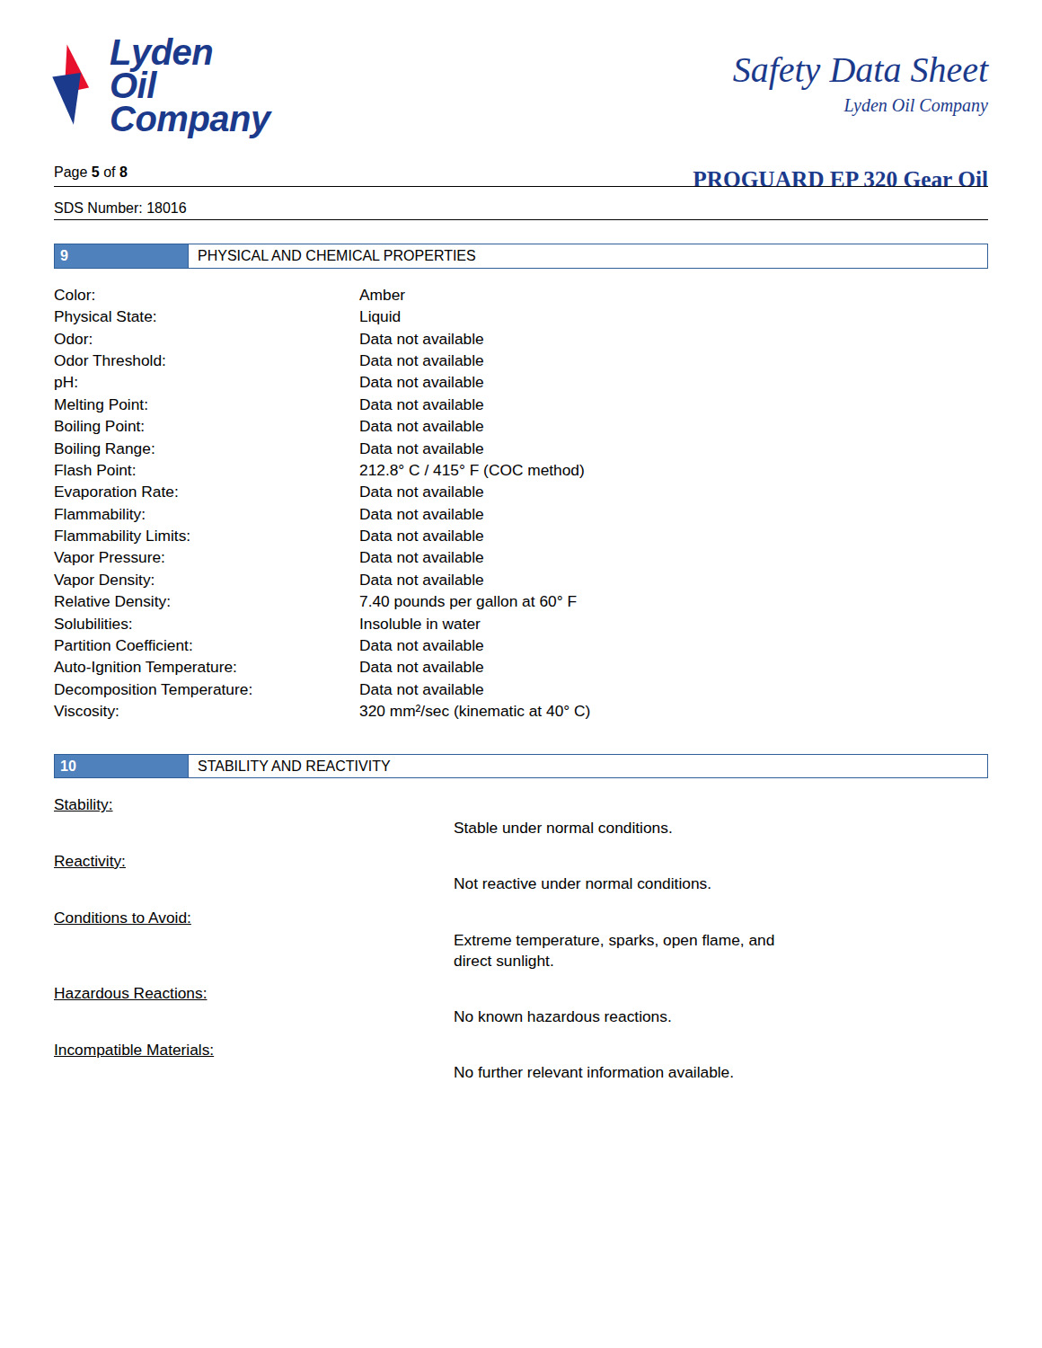Lyden
Oil
Company
Safety Data Sheet
Lyden Oil Company
Page 5 of 8
PROGUARD EP 320 Gear Oil
SDS Number: 18016
9
PHYSICAL AND CHEMICAL PROPERTIES
| Color: | Amber |
| Physical State: | Liquid |
| Odor: | Data not available |
| Odor Threshold: | Data not available |
| pH: | Data not available |
| Melting Point: | Data not available |
| Boiling Point: | Data not available |
| Boiling Range: | Data not available |
| Flash Point: | 212.8° C / 415° F (COC method) |
| Evaporation Rate: | Data not available |
| Flammability: | Data not available |
| Flammability Limits: | Data not available |
| Vapor Pressure: | Data not available |
| Vapor Density: | Data not available |
| Relative Density: | 7.40 pounds per gallon at 60° F |
| Solubilities: | Insoluble in water |
| Partition Coefficient: | Data not available |
| Auto-Ignition Temperature: | Data not available |
| Decomposition Temperature: | Data not available |
| Viscosity: | 320 mm²/sec (kinematic at 40° C) |
10
STABILITY AND REACTIVITY
Stability:
Stable under normal conditions.
Reactivity:
Not reactive under normal conditions.
Conditions to Avoid:
Extreme temperature, sparks, open flame, and
direct sunlight.
Hazardous Reactions:
No known hazardous reactions.
Incompatible Materials:
No further relevant information available.